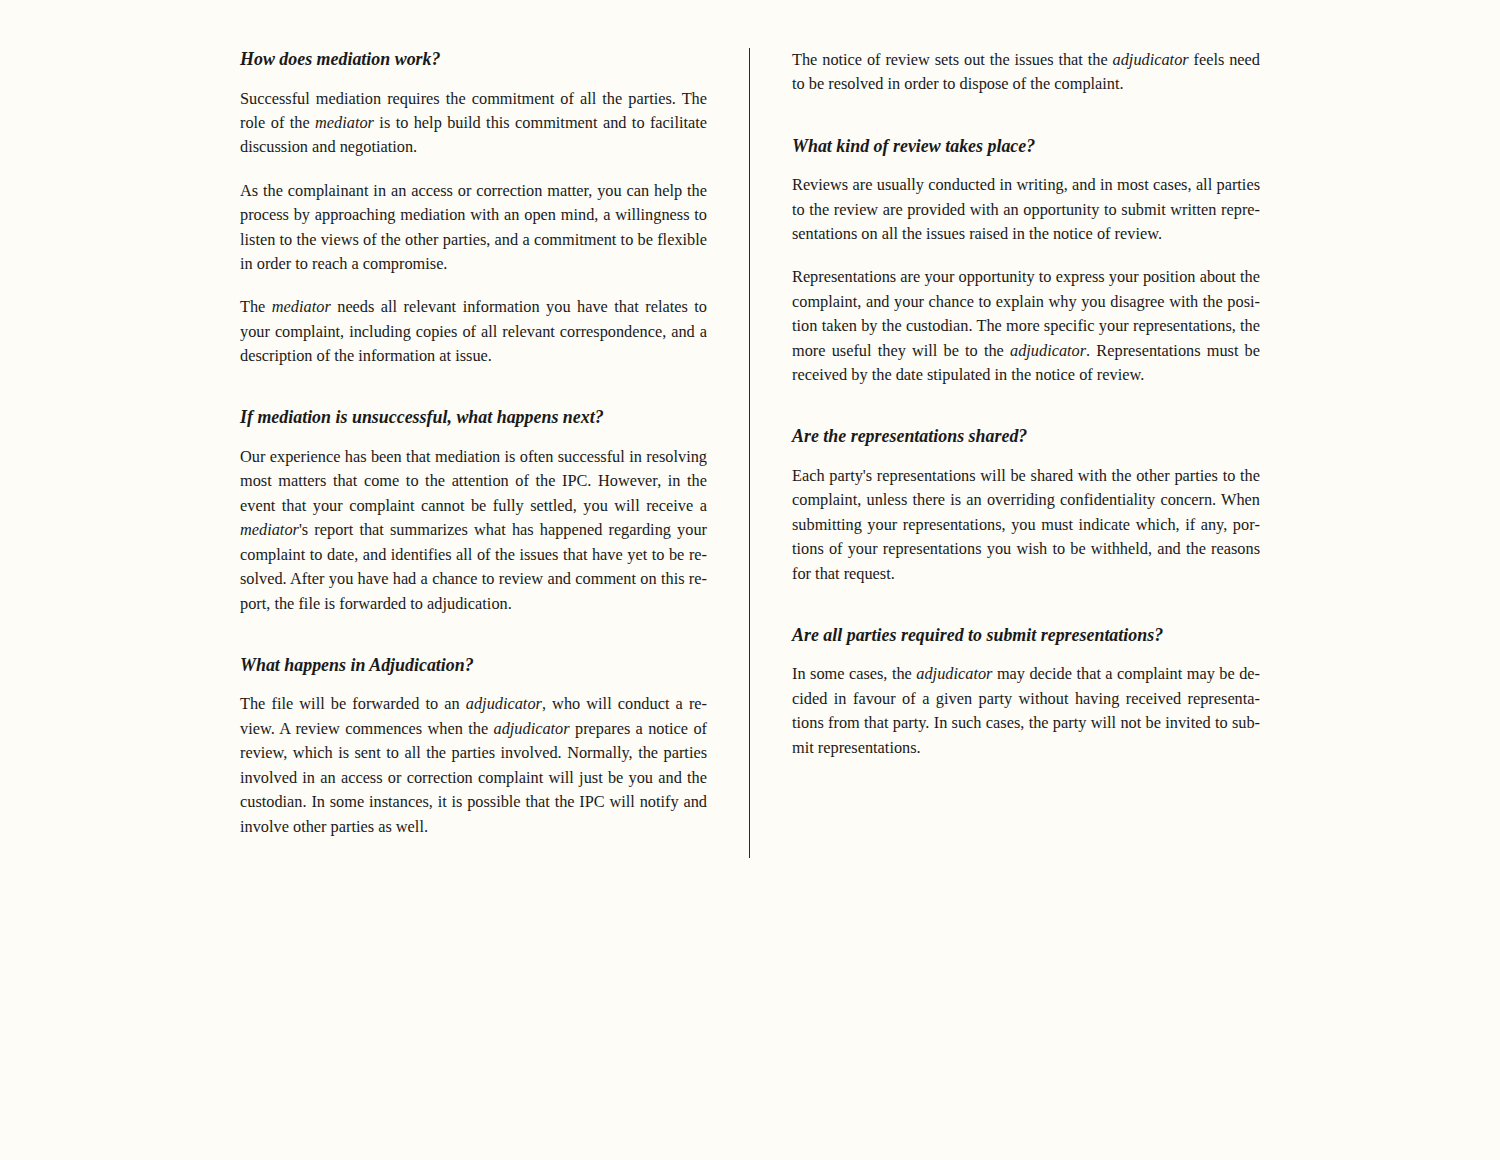How does mediation work?
Successful mediation requires the commitment of all the parties. The role of the mediator is to help build this commitment and to facilitate discussion and negotiation.
As the complainant in an access or correction matter, you can help the process by approaching mediation with an open mind, a willingness to listen to the views of the other parties, and a commitment to be flexible in order to reach a compromise.
The mediator needs all relevant information you have that relates to your complaint, including copies of all relevant correspondence, and a description of the information at issue.
If mediation is unsuccessful, what happens next?
Our experience has been that mediation is often successful in resolving most matters that come to the attention of the IPC. However, in the event that your complaint cannot be fully settled, you will receive a mediator's report that summarizes what has happened regarding your complaint to date, and identifies all of the issues that have yet to be resolved. After you have had a chance to review and comment on this report, the file is forwarded to adjudication.
What happens in Adjudication?
The file will be forwarded to an adjudicator, who will conduct a review. A review commences when the adjudicator prepares a notice of review, which is sent to all the parties involved. Normally, the parties involved in an access or correction complaint will just be you and the custodian. In some instances, it is possible that the IPC will notify and involve other parties as well.
The notice of review sets out the issues that the adjudicator feels need to be resolved in order to dispose of the complaint.
What kind of review takes place?
Reviews are usually conducted in writing, and in most cases, all parties to the review are provided with an opportunity to submit written representations on all the issues raised in the notice of review.
Representations are your opportunity to express your position about the complaint, and your chance to explain why you disagree with the position taken by the custodian. The more specific your representations, the more useful they will be to the adjudicator. Representations must be received by the date stipulated in the notice of review.
Are the representations shared?
Each party's representations will be shared with the other parties to the complaint, unless there is an overriding confidentiality concern. When submitting your representations, you must indicate which, if any, portions of your representations you wish to be withheld, and the reasons for that request.
Are all parties required to submit representations?
In some cases, the adjudicator may decide that a complaint may be decided in favour of a given party without having received representations from that party. In such cases, the party will not be invited to submit representations.